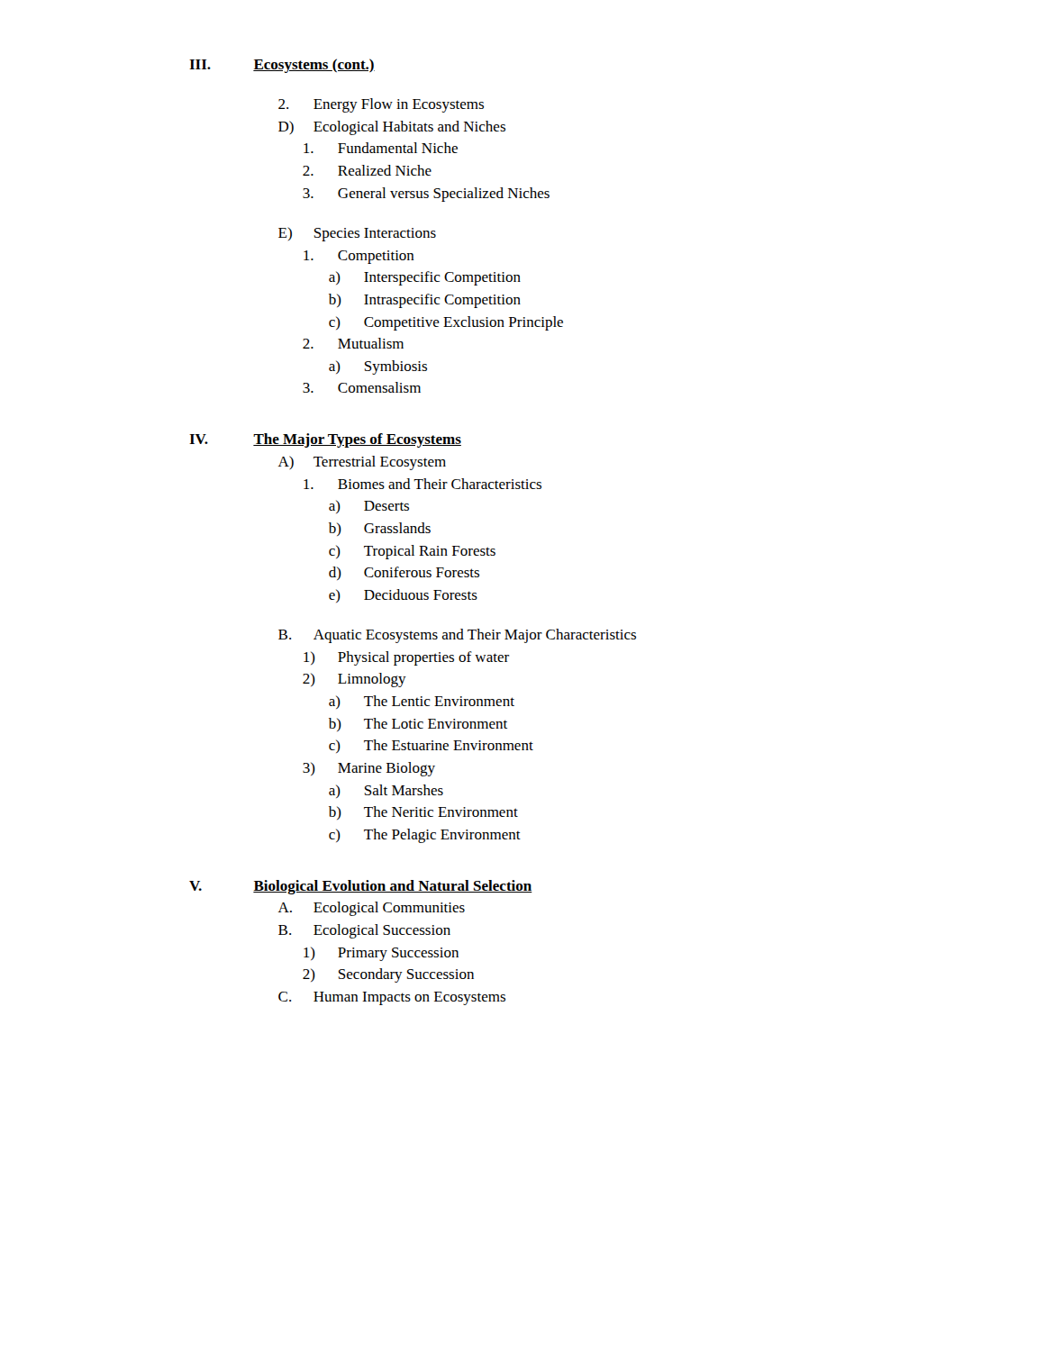III.
Ecosystems (cont.)
2. Energy Flow in Ecosystems
D) Ecological Habitats and Niches
1. Fundamental Niche
2. Realized Niche
3. General versus Specialized Niches
E) Species Interactions
1. Competition
a) Interspecific Competition
b) Intraspecific Competition
c) Competitive Exclusion Principle
2. Mutualism
a) Symbiosis
3. Comensalism
IV.
The Major Types of Ecosystems
A) Terrestrial Ecosystem
1. Biomes and Their Characteristics
a) Deserts
b) Grasslands
c) Tropical Rain Forests
d) Coniferous Forests
e) Deciduous Forests
B. Aquatic Ecosystems and Their Major Characteristics
1) Physical properties of water
2) Limnology
a) The Lentic Environment
b) The Lotic Environment
c) The Estuarine Environment
3) Marine Biology
a) Salt Marshes
b) The Neritic Environment
c) The Pelagic Environment
V.
Biological Evolution and Natural Selection
A. Ecological Communities
B. Ecological Succession
1) Primary Succession
2) Secondary Succession
C. Human Impacts on Ecosystems